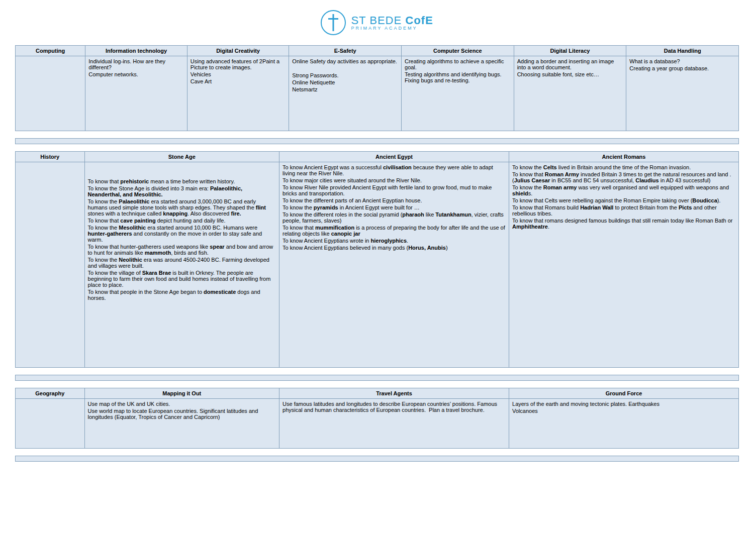ST BEDE CofE
PRIMARY ACADEMY
| Computing | Information technology | Digital Creativity | E-Safety | Computer Science | Digital Literacy | Data Handling |
| | Individual log-ins. How are they different? Computer networks. | Using advanced features of 2Paint a Picture to create images. Vehicles Cave Art | Online Safety day activities as appropriate. Strong Passwords. Online Netiquette Netsmartz | Creating algorithms to achieve a specific goal. Testing algorithms and identifying bugs. Fixing bugs and re-testing. | Adding a border and inserting an image into a word document. Choosing suitable font, size etc… | What is a database? Creating a year group database. |
| History | Stone Age | Ancient Egypt | Ancient Romans |
| | To know that prehistoric mean a time before written history. To know the Stone Age is divided into 3 main era: Palaeolithic, Neanderthal, and Mesolithic. To know the Palaeolithic era started around 3,000,000 BC and early humans used simple stone tools with sharp edges. They shaped the flint stones with a technique called knapping . Also discovered fire. To know that cave painting depict hunting and daily life. To know the Mesolithic era started around 10,000 BC. Humans were hunter-gatherers and constantly on the move in order to stay safe and warm. To know that hunter-gatherers used weapons like spear and bow and arrow to hunt for animals like mammoth , birds and fish. To know the Neolithic era was around 4500-2400 BC. Farming developed and villages were built. To know the village of Skara Brae is built in Orkney. The people are beginning to farm their own food and build homes instead of travelling from place to place. To know that people in the Stone Age began to domesticate dogs and horses. | To know Ancient Egypt was a successful civilisation because they were able to adapt living near the River Nile. To know major cities were situated around the River Nile. To know River Nile provided Ancient Egypt with fertile land to grow food, mud to make bricks and transportation. To know the different parts of an Ancient Egyptian house. To know the pyramids in Ancient Egypt were built for … To know the different roles in the social pyramid ( pharaoh like Tutankhamun , vizier, crafts people, farmers, slaves) To know that mummification is a process of preparing the body for after life and the use of relating objects like canopic jar To know Ancient Egyptians wrote in hieroglyphics . To know Ancient Egyptians believed in many gods ( Horus, Anubis ) | To know the Celts lived in Britain around the time of the Roman invasion. To know that Roman Army invaded Britain 3 times to get the natural resources and land . ( Julius Caesar in BC55 and BC 54 unsuccessful, Claudius in AD 43 successful) To know the Roman army was very well organised and well equipped with weapons and shield s. To know that Celts were rebelling against the Roman Empire taking over ( Boudicca ). To know that Romans build Hadrian Wall to protect Britain from the Picts and other rebellious tribes. To know that romans designed famous buildings that still remain today like Roman Bath or Amphitheatre . |
| Geography | Mapping it Out | Travel Agents | Ground Force |
| | Use map of the UK and UK cities. Use world map to locate European countries. Significant latitudes and longitudes (Equator, Tropics of Cancer and Capricorn) | Use famous latitudes and longitudes to describe European countries’ positions. Famous physical and human characteristics of European countries. Plan a travel brochure. | Layers of the earth and moving tectonic plates. Earthquakes Volcanoes |